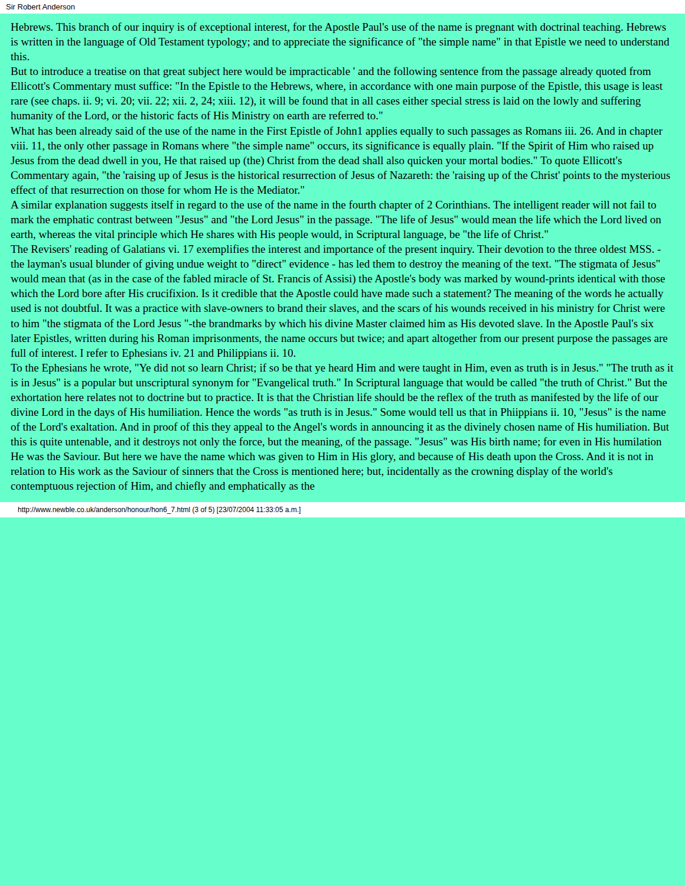Sir Robert Anderson
Hebrews. This branch of our inquiry is of exceptional interest, for the Apostle Paul's use of the name is pregnant with doctrinal teaching. Hebrews is written in the language of Old Testament typology; and to appreciate the significance of "the simple name" in that Epistle we need to understand this.
But to introduce a treatise on that great subject here would be impracticable ' and the following sentence from the passage already quoted from Ellicott's Commentary must suffice: "In the Epistle to the Hebrews, where, in accordance with one main purpose of the Epistle, this usage is least rare (see chaps. ii. 9; vi. 20; vii. 22; xii. 2, 24; xiii. 12), it will be found that in all cases either special stress is laid on the lowly and suffering humanity of the Lord, or the historic facts of His Ministry on earth are referred to."
What has been already said of the use of the name in the First Epistle of John1 applies equally to such passages as Romans iii. 26. And in chapter viii. 11, the only other passage in Romans where "the simple name" occurs, its significance is equally plain. "If the Spirit of Him who raised up Jesus from the dead dwell in you, He that raised up (the) Christ from the dead shall also quicken your mortal bodies." To quote Ellicott's Commentary again, "the 'raising up of Jesus is the historical resurrection of Jesus of Nazareth: the 'raising up of the Christ' points to the mysterious effect of that resurrection on those for whom He is the Mediator."
A similar explanation suggests itself in regard to the use of the name in the fourth chapter of 2 Corinthians. The intelligent reader will not fail to mark the emphatic contrast between "Jesus" and "the Lord Jesus" in the passage. "The life of Jesus" would mean the life which the Lord lived on earth, whereas the vital principle which He shares with His people would, in Scriptural language, be "the life of Christ."
The Revisers' reading of Galatians vi. 17 exemplifies the interest and importance of the present inquiry. Their devotion to the three oldest MSS. - the layman's usual blunder of giving undue weight to "direct" evidence - has led them to destroy the meaning of the text. "The stigmata of Jesus" would mean that (as in the case of the fabled miracle of St. Francis of Assisi) the Apostle's body was marked by wound-prints identical with those which the Lord bore after His crucifixion. Is it credible that the Apostle could have made such a statement? The meaning of the words he actually used is not doubtful. It was a practice with slave-owners to brand their slaves, and the scars of his wounds received in his ministry for Christ were to him "the stigmata of the Lord Jesus "-the brandmarks by which his divine Master claimed him as His devoted slave. In the Apostle Paul's six later Epistles, written during his Roman imprisonments, the name occurs but twice; and apart altogether from our present purpose the passages are full of interest. I refer to Ephesians iv. 21 and Philippians ii. 10.
To the Ephesians he wrote, "Ye did not so learn Christ; if so be that ye heard Him and were taught in Him, even as truth is in Jesus." "The truth as it is in Jesus" is a popular but unscriptural synonym for "Evangelical truth." In Scriptural language that would be called "the truth of Christ." But the exhortation here relates not to doctrine but to practice. It is that the Christian life should be the reflex of the truth as manifested by the life of our divine Lord in the days of His humiliation. Hence the words "as truth is in Jesus." Some would tell us that in Phiippians ii. 10, "Jesus" is the name of the Lord's exaltation. And in proof of this they appeal to the Angel's words in announcing it as the divinely chosen name of His humiliation. But this is quite untenable, and it destroys not only the force, but the meaning, of the passage. "Jesus" was His birth name; for even in His humilation He was the Saviour. But here we have the name which was given to Him in His glory, and because of His death upon the Cross. And it is not in relation to His work as the Saviour of sinners that the Cross is mentioned here; but, incidentally as the crowning display of the world's contemptuous rejection of Him, and chiefly and emphatically as the
http://www.newble.co.uk/anderson/honour/hon6_7.html (3 of 5) [23/07/2004 11:33:05 a.m.]